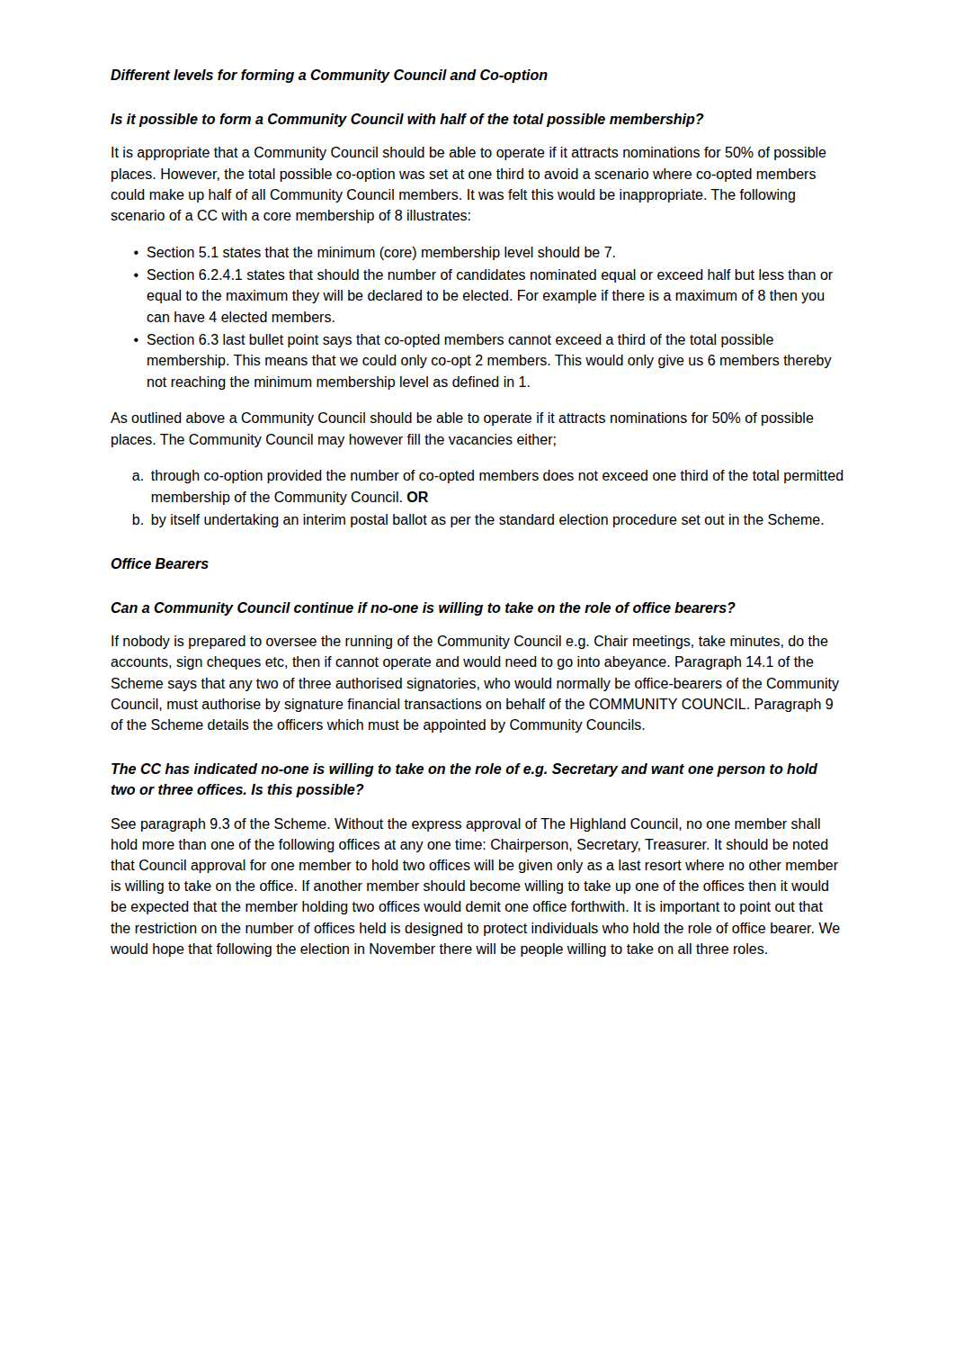Different levels for forming a Community Council and Co-option
Is it possible to form a Community Council with half of the total possible membership?
It is appropriate that a Community Council should be able to operate if it attracts nominations for 50% of possible places. However, the total possible co-option was set at one third to avoid a scenario where co-opted members could make up half of all Community Council members. It was felt this would be inappropriate. The following scenario of a CC with a core membership of 8 illustrates:
Section 5.1 states that the minimum (core) membership level should be 7.
Section 6.2.4.1 states that should the number of candidates nominated equal or exceed half but less than or equal to the maximum they will be declared to be elected. For example if there is a maximum of 8 then you can have 4 elected members.
Section 6.3 last bullet point says that co-opted members cannot exceed a third of the total possible membership. This means that we could only co-opt 2 members. This would only give us 6 members thereby not reaching the minimum membership level as defined in 1.
As outlined above a Community Council should be able to operate if it attracts nominations for 50% of possible places. The Community Council may however fill the vacancies either;
through co-option provided the number of co-opted members does not exceed one third of the total permitted membership of the Community Council. OR
by itself undertaking an interim postal ballot as per the standard election procedure set out in the Scheme.
Office Bearers
Can a Community Council continue if no-one is willing to take on the role of office bearers?
If nobody is prepared to oversee the running of the Community Council e.g. Chair meetings, take minutes, do the accounts, sign cheques etc, then if cannot operate and would need to go into abeyance. Paragraph 14.1 of the Scheme says that any two of three authorised signatories, who would normally be office-bearers of the Community Council, must authorise by signature financial transactions on behalf of the COMMUNITY COUNCIL. Paragraph 9 of the Scheme details the officers which must be appointed by Community Councils.
The CC has indicated no-one is willing to take on the role of e.g. Secretary and want one person to hold two or three offices. Is this possible?
See paragraph 9.3 of the Scheme. Without the express approval of The Highland Council, no one member shall hold more than one of the following offices at any one time: Chairperson, Secretary, Treasurer. It should be noted that Council approval for one member to hold two offices will be given only as a last resort where no other member is willing to take on the office. If another member should become willing to take up one of the offices then it would be expected that the member holding two offices would demit one office forthwith. It is important to point out that the restriction on the number of offices held is designed to protect individuals who hold the role of office bearer. We would hope that following the election in November there will be people willing to take on all three roles.